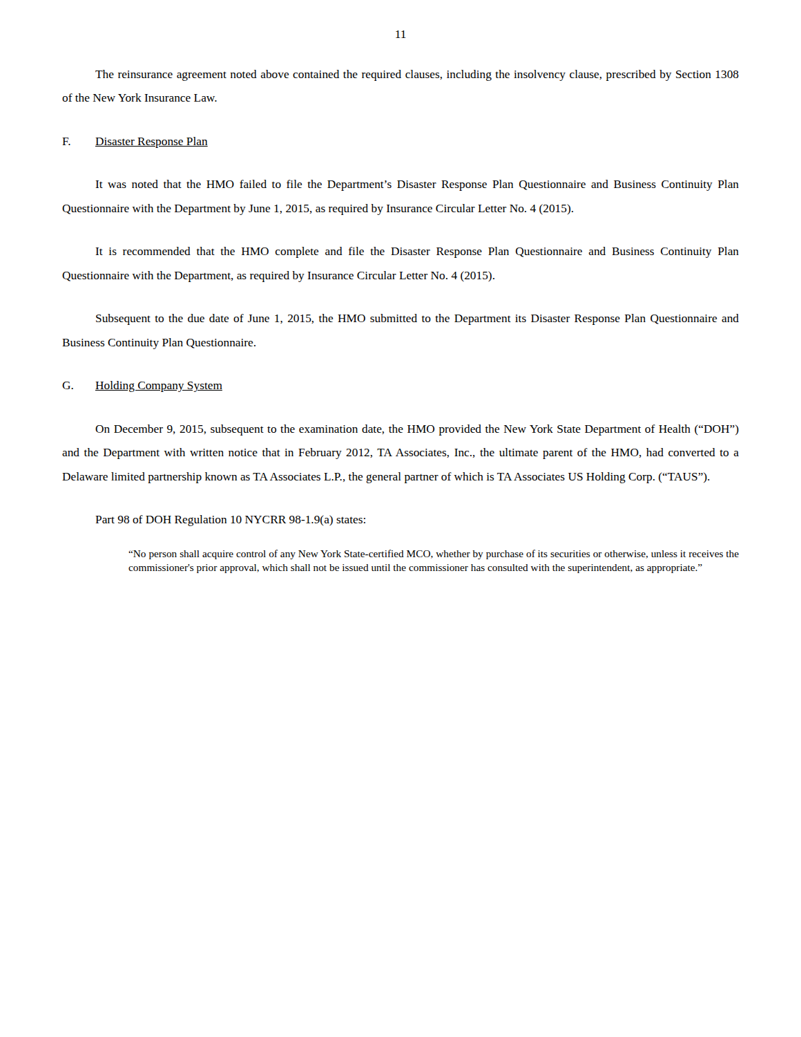11
The reinsurance agreement noted above contained the required clauses, including the insolvency clause, prescribed by Section 1308 of the New York Insurance Law.
F. Disaster Response Plan
It was noted that the HMO failed to file the Department’s Disaster Response Plan Questionnaire and Business Continuity Plan Questionnaire with the Department by June 1, 2015, as required by Insurance Circular Letter No. 4 (2015).
It is recommended that the HMO complete and file the Disaster Response Plan Questionnaire and Business Continuity Plan Questionnaire with the Department, as required by Insurance Circular Letter No. 4 (2015).
Subsequent to the due date of June 1, 2015, the HMO submitted to the Department its Disaster Response Plan Questionnaire and Business Continuity Plan Questionnaire.
G. Holding Company System
On December 9, 2015, subsequent to the examination date, the HMO provided the New York State Department of Health (“DOH”) and the Department with written notice that in February 2012, TA Associates, Inc., the ultimate parent of the HMO, had converted to a Delaware limited partnership known as TA Associates L.P., the general partner of which is TA Associates US Holding Corp. (“TAUS”).
Part 98 of DOH Regulation 10 NYCRR 98-1.9(a) states:
“No person shall acquire control of any New York State-certified MCO, whether by purchase of its securities or otherwise, unless it receives the commissioner's prior approval, which shall not be issued until the commissioner has consulted with the superintendent, as appropriate.”